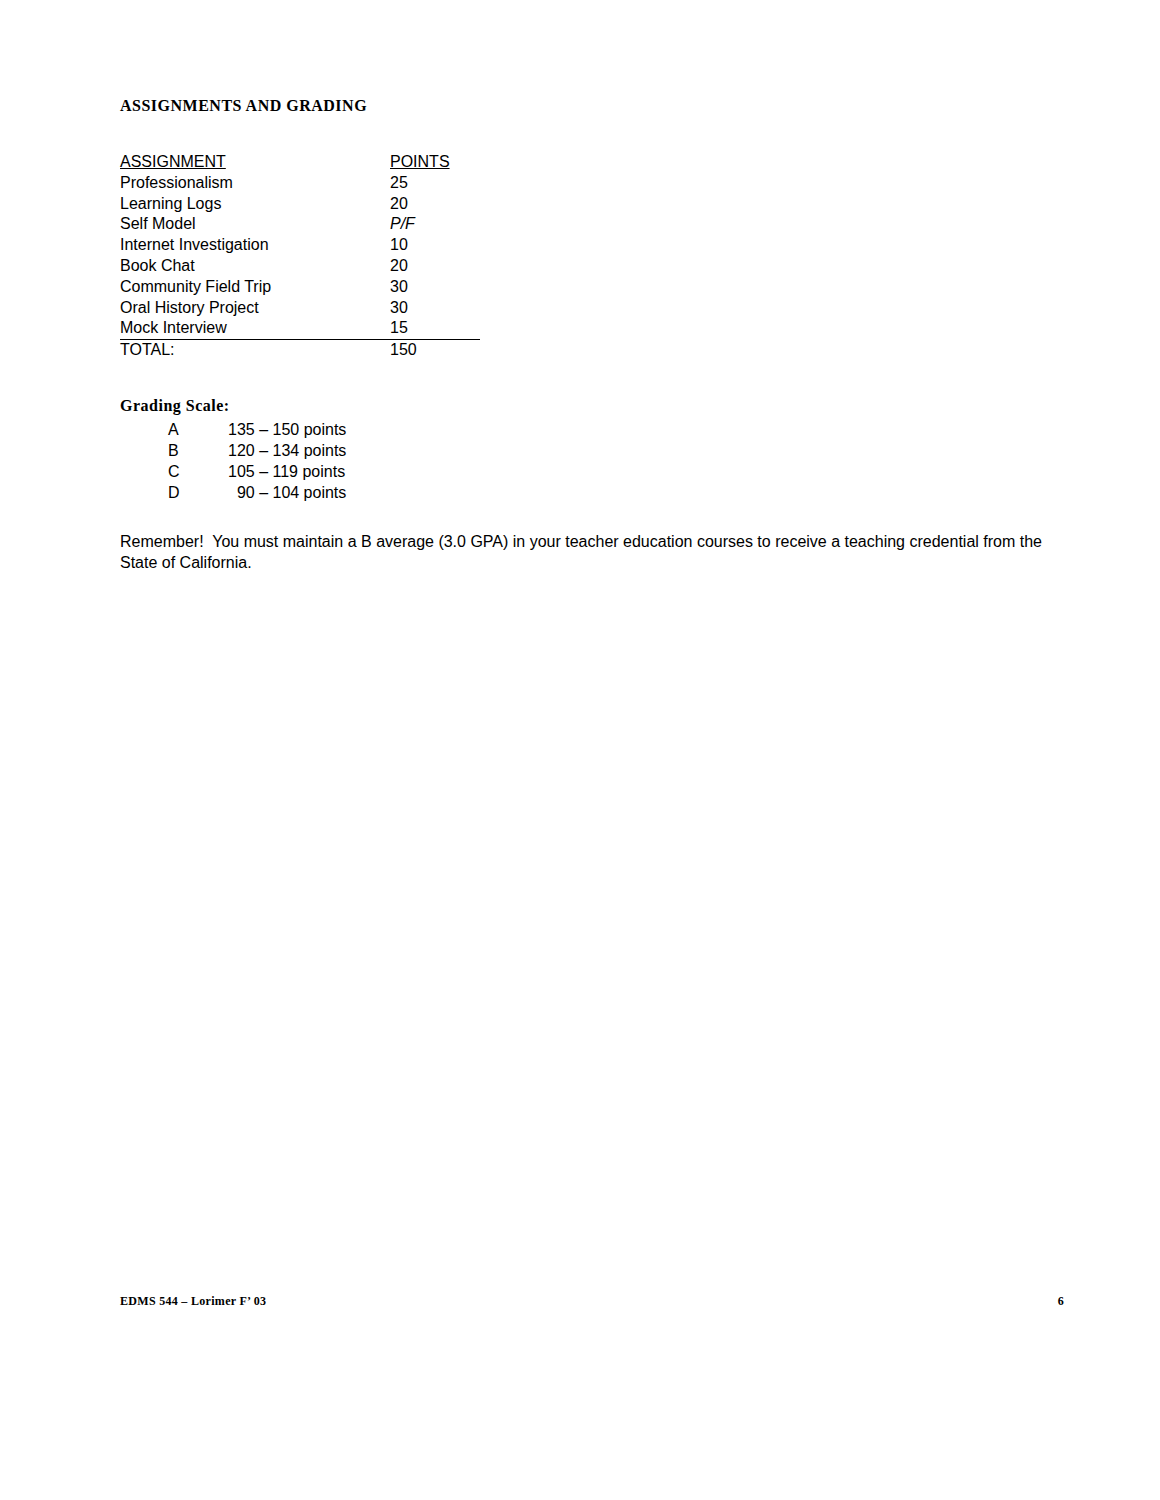ASSIGNMENTS AND GRADING
| ASSIGNMENT | POINTS |
| Professionalism | 25 |
| Learning Logs | 20 |
| Self Model | P/F |
| Internet Investigation | 10 |
| Book Chat | 20 |
| Community Field Trip | 30 |
| Oral History Project | 30 |
| Mock Interview | 15 |
| TOTAL: | 150 |
Grading Scale:
| A | 135 – 150 points |
| B | 120 – 134 points |
| C | 105 – 119 points |
| D | 90 – 104 points |
Remember! You must maintain a B average (3.0 GPA) in your teacher education courses to receive a teaching credential from the State of California.
EDMS 544 – Lorimer F’ 03 6